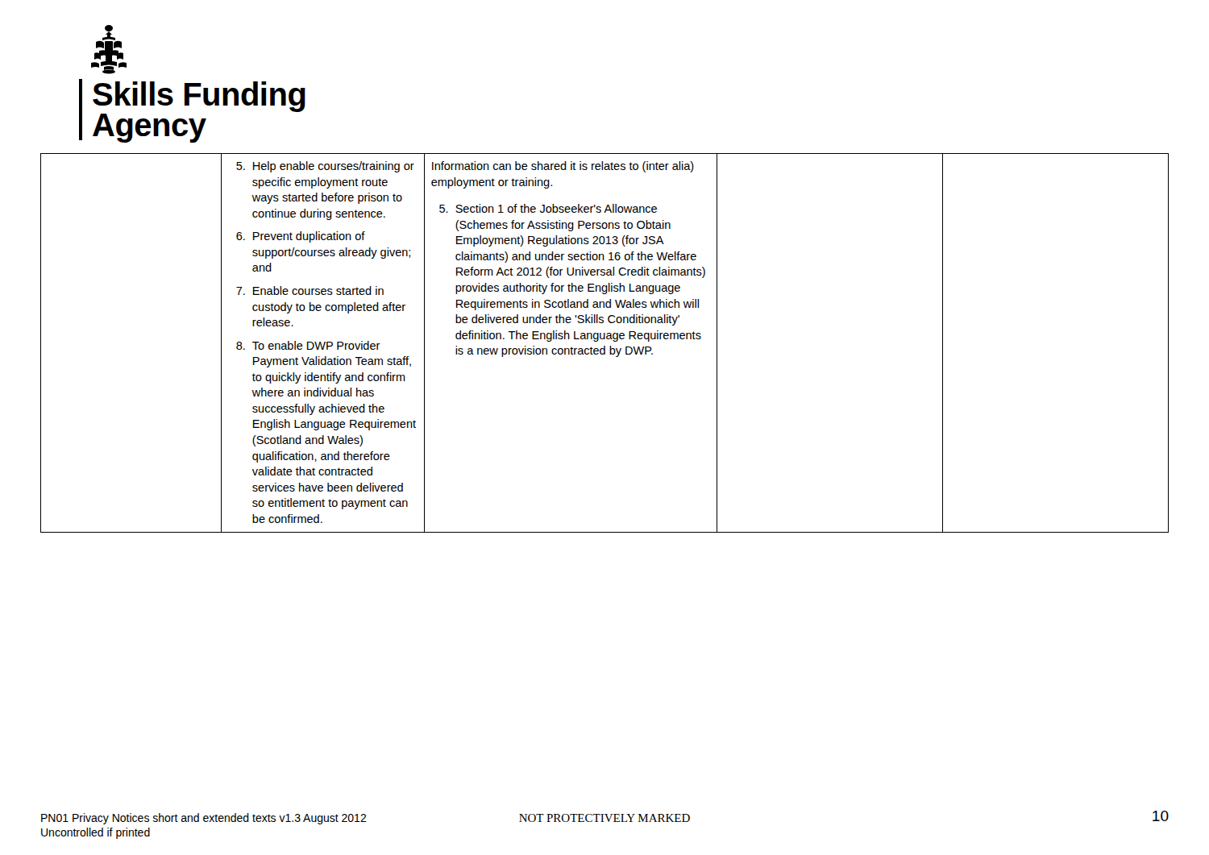Skills Funding
Agency
| | Help enable courses/training or specific employment route ways started before prison to continue during sentence. Prevent duplication of support/courses already given; and Enable courses started in custody to be completed after release. To enable DWP Provider Payment Validation Team staff, to quickly identify and confirm where an individual has successfully achieved the English Language Requirement (Scotland and Wales) qualification, and therefore validate that contracted services have been delivered so entitlement to payment can be confirmed. | Information can be shared it is relates to (inter alia) employment or training. Section 1 of the Jobseeker's Allowance (Schemes for Assisting Persons to Obtain Employment) Regulations 2013 (for JSA claimants) and under section 16 of the Welfare Reform Act 2012 (for Universal Credit claimants) provides authority for the English Language Requirements in Scotland and Wales which will be delivered under the 'Skills Conditionality' definition. The English Language Requirements is a new provision contracted by DWP. | | |
NOT PROTECTIVELY MARKED
PN01 Privacy Notices short and extended texts v1.3 August 2012
Uncontrolled if printed
10